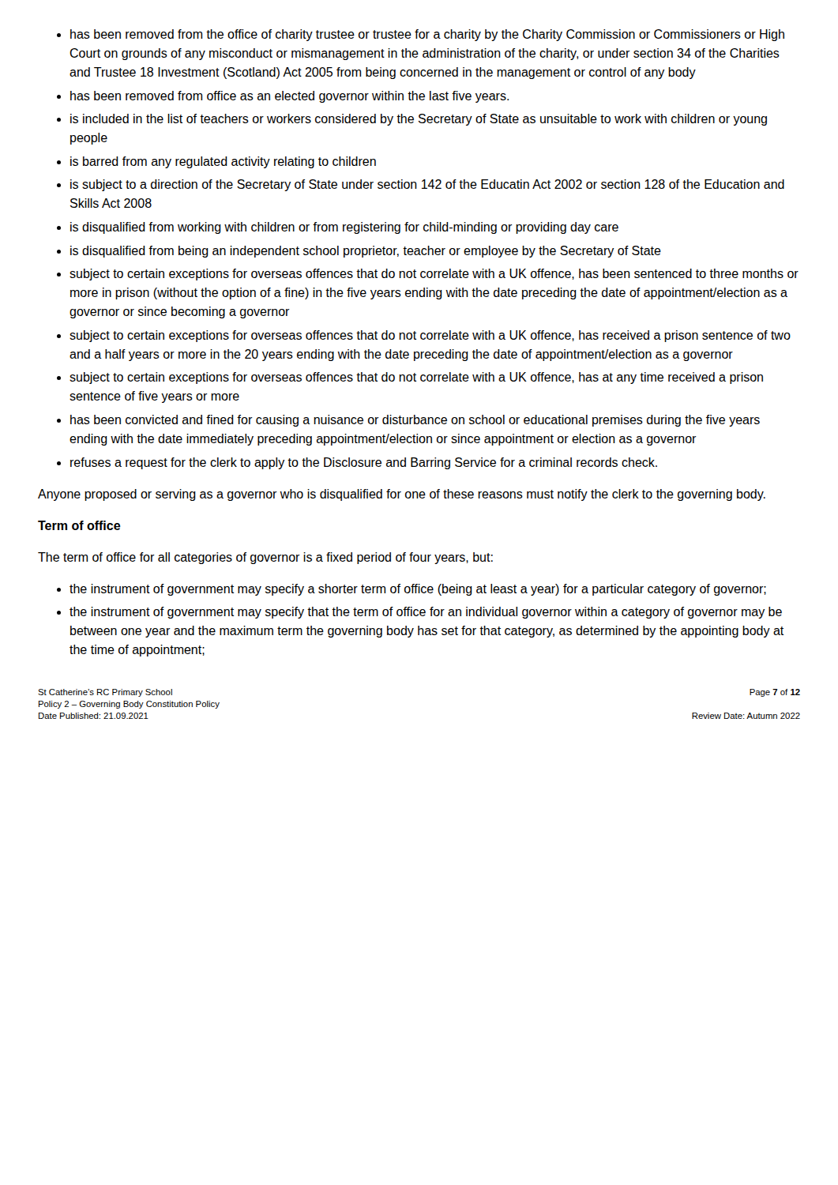has been removed from the office of charity trustee or trustee for a charity by the Charity Commission or Commissioners or High Court on grounds of any misconduct or mismanagement in the administration of the charity, or under section 34 of the Charities and Trustee 18 Investment (Scotland) Act 2005 from being concerned in the management or control of any body
has been removed from office as an elected governor within the last five years.
is included in the list of teachers or workers considered by the Secretary of State as unsuitable to work with children or young people
is barred from any regulated activity relating to children
is subject to a direction of the Secretary of State under section 142 of the Educatin Act 2002 or section 128 of the Education and Skills Act 2008
is disqualified from working with children or from registering for child-minding or providing day care
is disqualified from being an independent school proprietor, teacher or employee by the Secretary of State
subject to certain exceptions for overseas offences that do not correlate with a UK offence, has been sentenced to three months or more in prison (without the option of a fine) in the five years ending with the date preceding the date of appointment/election as a governor or since becoming a governor
subject to certain exceptions for overseas offences that do not correlate with a UK offence, has received a prison sentence of two and a half years or more in the 20 years ending with the date preceding the date of appointment/election as a governor
subject to certain exceptions for overseas offences that do not correlate with a UK offence, has at any time received a prison sentence of five years or more
has been convicted and fined for causing a nuisance or disturbance on school or educational premises during the five years ending with the date immediately preceding appointment/election or since appointment or election as a governor
refuses a request for the clerk to apply to the Disclosure and Barring Service for a criminal records check.
Anyone proposed or serving as a governor who is disqualified for one of these reasons must notify the clerk to the governing body.
Term of office
The term of office for all categories of governor is a fixed period of four years, but:
the instrument of government may specify a shorter term of office (being at least a year) for a particular category of governor;
the instrument of government may specify that the term of office for an individual governor within a category of governor may be between one year and the maximum term the governing body has set for that category, as determined by the appointing body at the time of appointment;
St Catherine’s RC Primary School
Page 7 of 12
Policy 2 – Governing Body Constitution Policy
Date Published: 21.09.2021
Review Date: Autumn 2022